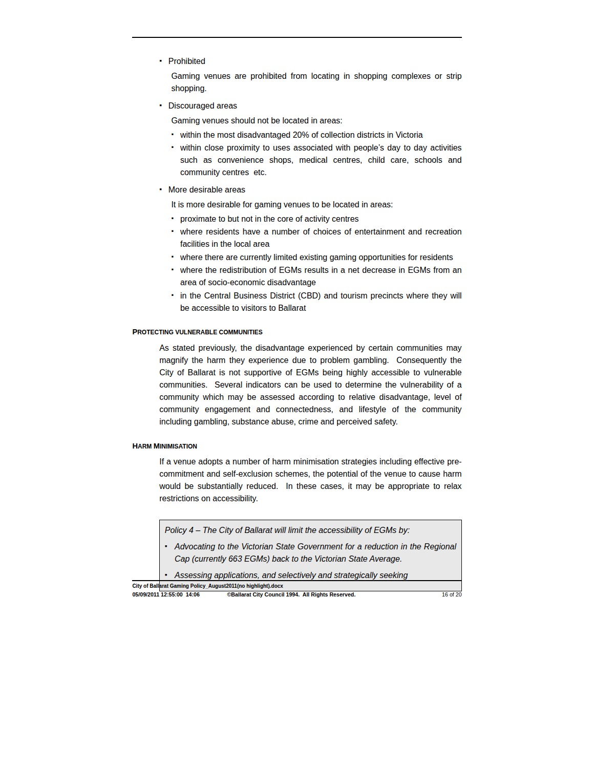Prohibited
Gaming venues are prohibited from locating in shopping complexes or strip shopping.
Discouraged areas
Gaming venues should not be located in areas:
within the most disadvantaged 20% of collection districts in Victoria
within close proximity to uses associated with people’s day to day activities such as convenience shops, medical centres, child care, schools and community centres etc.
More desirable areas
It is more desirable for gaming venues to be located in areas:
proximate to but not in the core of activity centres
where residents have a number of choices of entertainment and recreation facilities in the local area
where there are currently limited existing gaming opportunities for residents
where the redistribution of EGMs results in a net decrease in EGMs from an area of socio-economic disadvantage
in the Central Business District (CBD) and tourism precincts where they will be accessible to visitors to Ballarat
PROTECTING VULNERABLE COMMUNITIES
As stated previously, the disadvantage experienced by certain communities may magnify the harm they experience due to problem gambling. Consequently the City of Ballarat is not supportive of EGMs being highly accessible to vulnerable communities. Several indicators can be used to determine the vulnerability of a community which may be assessed according to relative disadvantage, level of community engagement and connectedness, and lifestyle of the community including gambling, substance abuse, crime and perceived safety.
HARM MINIMISATION
If a venue adopts a number of harm minimisation strategies including effective pre-commitment and self-exclusion schemes, the potential of the venue to cause harm would be substantially reduced. In these cases, it may be appropriate to relax restrictions on accessibility.
Policy 4 – The City of Ballarat will limit the accessibility of EGMs by:
Advocating to the Victorian State Government for a reduction in the Regional Cap (currently 663 EGMs) back to the Victorian State Average.
Assessing applications, and selectively and strategically seeking
City of Ballarat Gaming Policy_August2011(no highlight).docx
05/09/2011 12:55:00 14:06 ©Ballarat City Council 1994. All Rights Reserved. 16 of 20